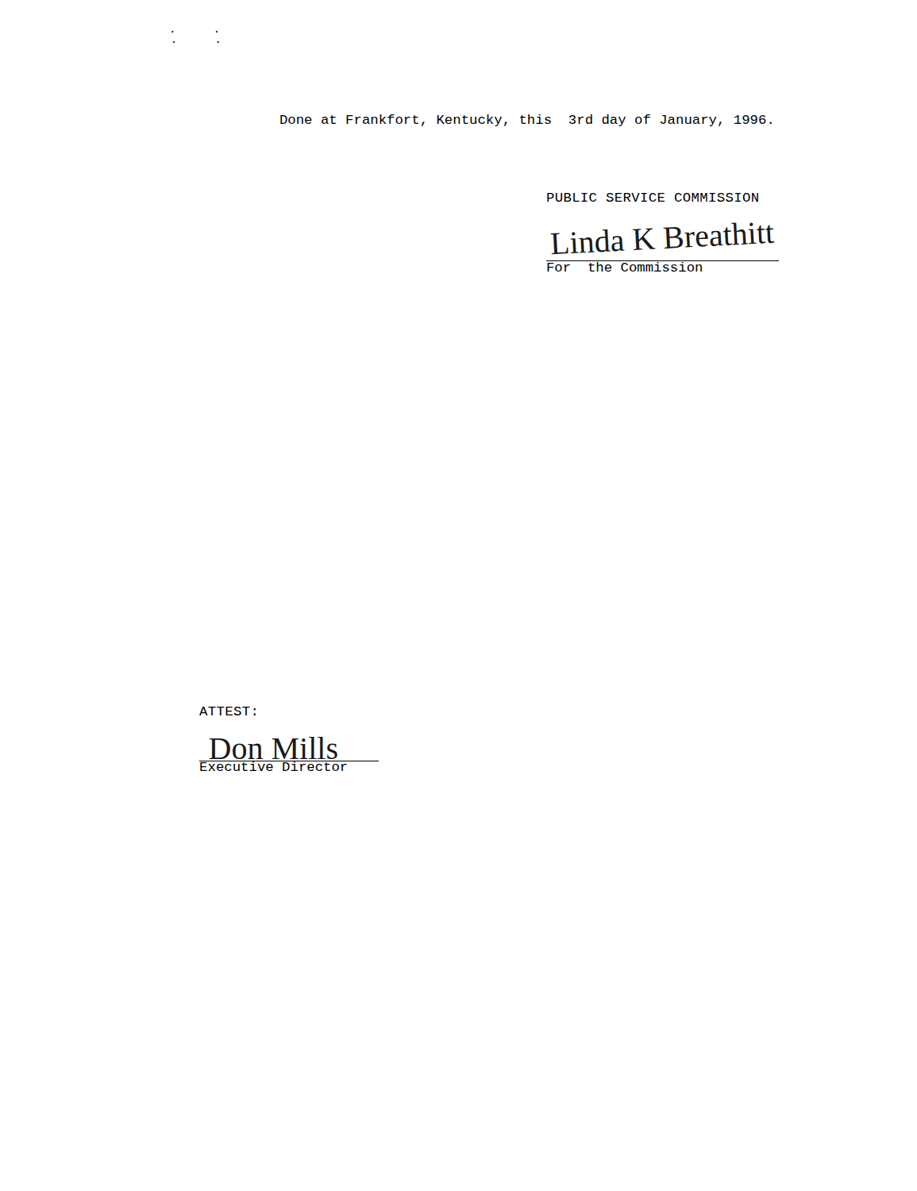· · · ·
Done at Frankfort, Kentucky, this 3rd day of January, 1996.
PUBLIC SERVICE COMMISSION
Linda K Breathitt For the Commission
ATTEST:
Don Mills Executive Director